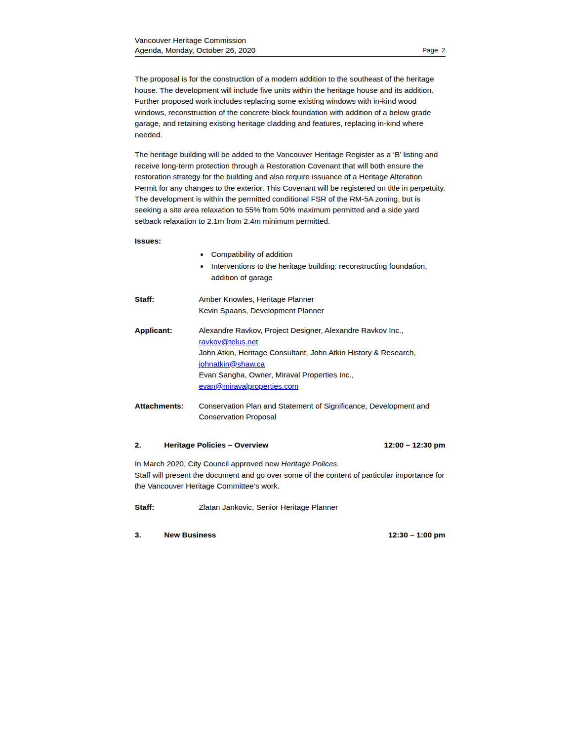Vancouver Heritage Commission
Agenda, Monday, October 26, 2020
Page 2
The proposal is for the construction of a modern addition to the southeast of the heritage house. The development will include five units within the heritage house and its addition. Further proposed work includes replacing some existing windows with in-kind wood windows, reconstruction of the concrete-block foundation with addition of a below grade garage, and retaining existing heritage cladding and features, replacing in-kind where needed.
The heritage building will be added to the Vancouver Heritage Register as a ‘B’ listing and receive long-term protection through a Restoration Covenant that will both ensure the restoration strategy for the building and also require issuance of a Heritage Alteration Permit for any changes to the exterior. This Covenant will be registered on title in perpetuity. The development is within the permitted conditional FSR of the RM-5A zoning, but is seeking a site area relaxation to 55% from 50% maximum permitted and a side yard setback relaxation to 2.1m from 2.4m minimum permitted.
Issues:
Compatibility of addition
Interventions to the heritage building: reconstructing foundation, addition of garage
Staff:
Amber Knowles, Heritage Planner Kevin Spaans, Development Planner
Applicant:
Alexandre Ravkov, Project Designer, Alexandre Ravkov Inc., ravkov@telus.net John Atkin, Heritage Consultant, John Atkin History & Research, johnatkin@shaw.ca Evan Sangha, Owner, Miraval Properties Inc., evan@miravalproperties.com
Attachments:
Conservation Plan and Statement of Significance, Development and Conservation Proposal
2.
Heritage Policies – Overview
12:00 – 12:30 pm
In March 2020, City Council approved new Heritage Polices. Staff will present the document and go over some of the content of particular importance for the Vancouver Heritage Committee’s work.
Staff:
Zlatan Jankovic, Senior Heritage Planner
3.
New Business
12:30 – 1:00 pm